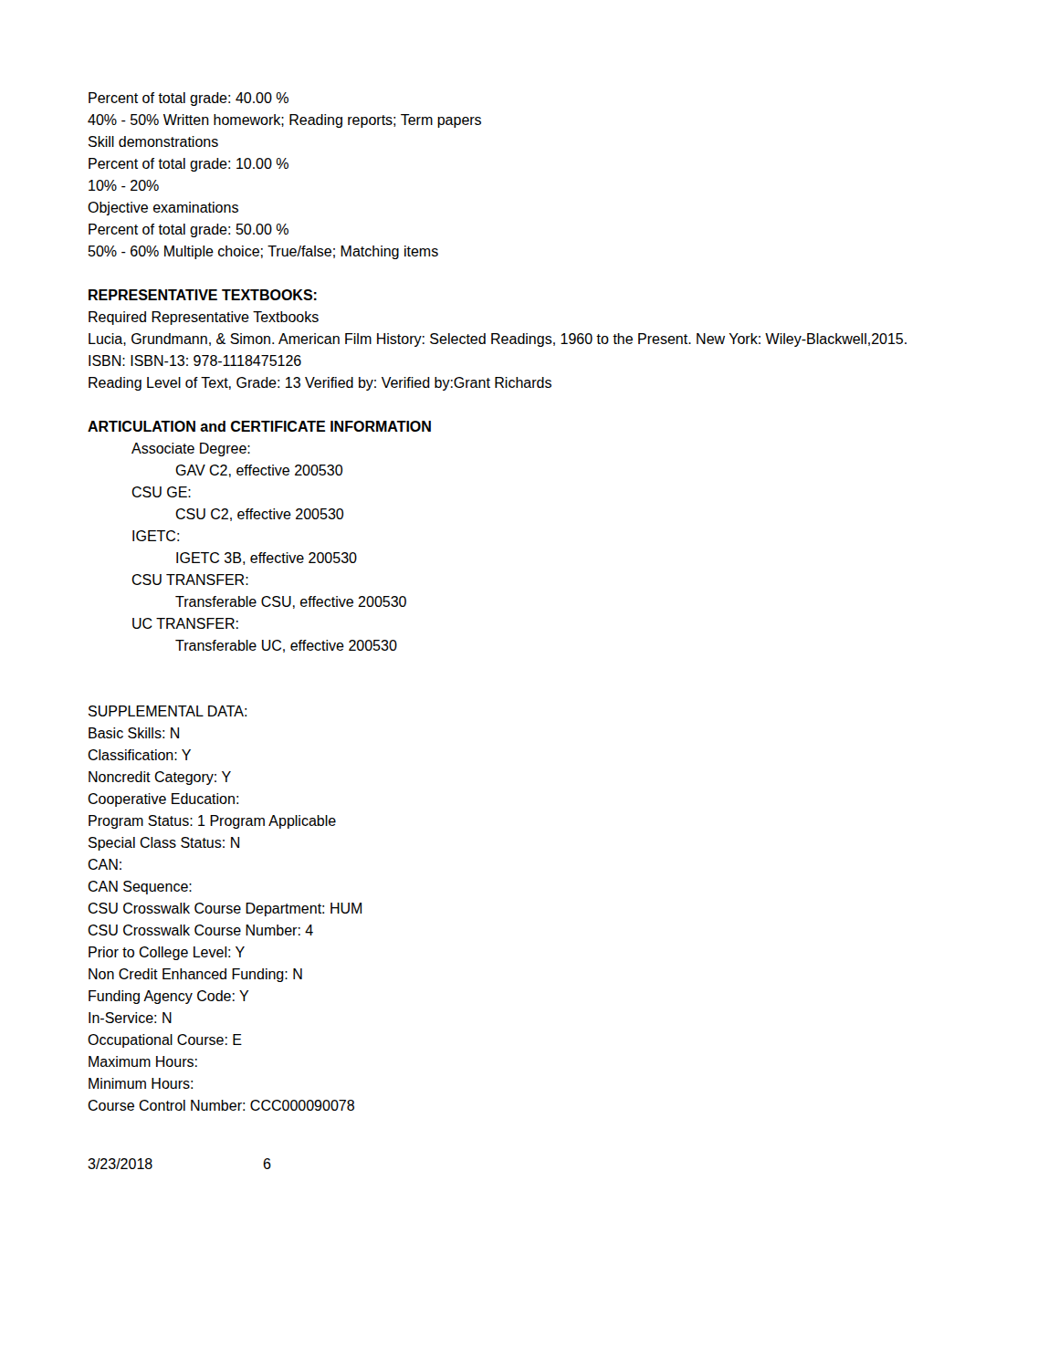Percent of total grade: 40.00 %
40% - 50% Written homework; Reading reports; Term papers
Skill demonstrations
Percent of total grade: 10.00 %
10% - 20%
Objective examinations
Percent of total grade: 50.00 %
50% - 60% Multiple choice; True/false; Matching items
REPRESENTATIVE TEXTBOOKS:
Required Representative Textbooks
Lucia, Grundmann, & Simon. American Film History: Selected Readings, 1960 to the Present. New York: Wiley-Blackwell,2015.
ISBN: ISBN-13: 978-1118475126
Reading Level of Text, Grade: 13 Verified by: Verified by:Grant Richards
ARTICULATION and CERTIFICATE INFORMATION
Associate Degree:
GAV C2, effective 200530
CSU GE:
CSU C2, effective 200530
IGETC:
IGETC 3B, effective 200530
CSU TRANSFER:
Transferable CSU, effective 200530
UC TRANSFER:
Transferable UC, effective 200530
SUPPLEMENTAL DATA:
Basic Skills: N
Classification: Y
Noncredit Category: Y
Cooperative Education:
Program Status: 1 Program Applicable
Special Class Status: N
CAN:
CAN Sequence:
CSU Crosswalk Course Department: HUM
CSU Crosswalk Course Number: 4
Prior to College Level: Y
Non Credit Enhanced Funding: N
Funding Agency Code: Y
In-Service: N
Occupational Course: E
Maximum Hours:
Minimum Hours:
Course Control Number: CCC000090078
3/23/2018
6